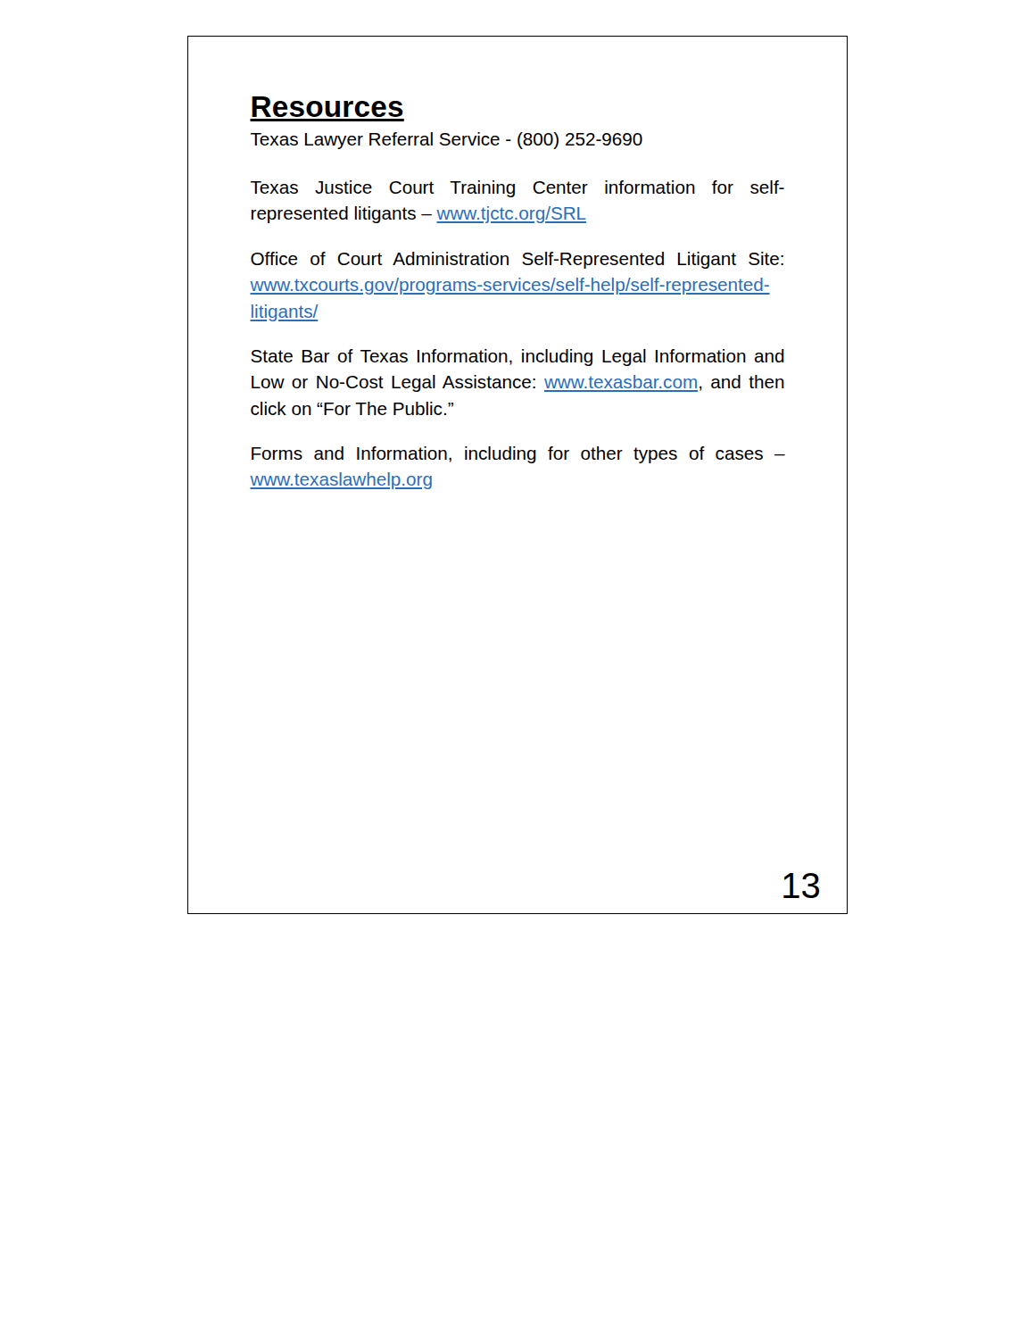Resources
Texas Lawyer Referral Service - (800) 252-9690
Texas Justice Court Training Center information for self-represented litigants – www.tjctc.org/SRL
Office of Court Administration Self-Represented Litigant Site: www.txcourts.gov/programs-services/self-help/self-represented-litigants/
State Bar of Texas Information, including Legal Information and Low or No-Cost Legal Assistance: www.texasbar.com, and then click on “For The Public.”
Forms and Information, including for other types of cases – www.texaslawhelp.org
13